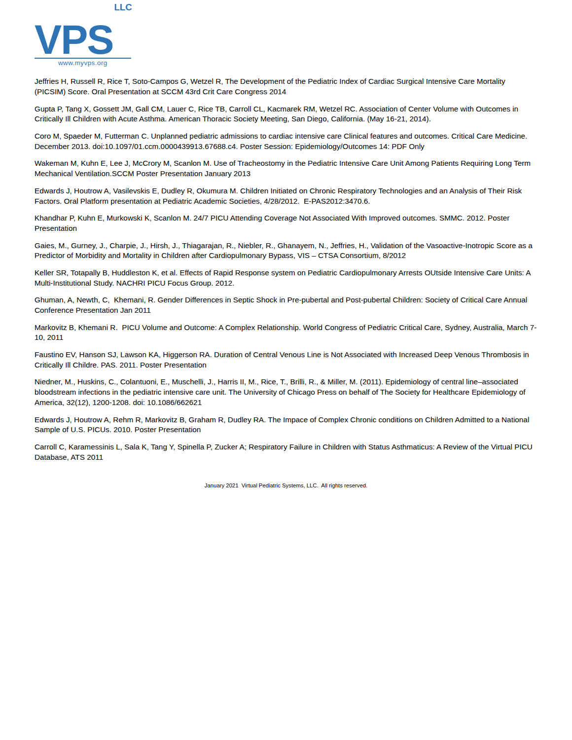VPS LLC
www.myvps.org
Jeffries H, Russell R, Rice T, Soto-Campos G, Wetzel R, The Development of the Pediatric Index of Cardiac Surgical Intensive Care Mortality (PICSIM) Score. Oral Presentation at SCCM 43rd Crit Care Congress 2014
Gupta P, Tang X, Gossett JM, Gall CM, Lauer C, Rice TB, Carroll CL, Kacmarek RM, Wetzel RC. Association of Center Volume with Outcomes in Critically Ill Children with Acute Asthma. American Thoracic Society Meeting, San Diego, California. (May 16-21, 2014).
Coro M, Spaeder M, Futterman C. Unplanned pediatric admissions to cardiac intensive care Clinical features and outcomes. Critical Care Medicine. December 2013. doi:10.1097/01.ccm.0000439913.67688.c4. Poster Session: Epidemiology/Outcomes 14: PDF Only
Wakeman M, Kuhn E, Lee J, McCrory M, Scanlon M. Use of Tracheostomy in the Pediatric Intensive Care Unit Among Patients Requiring Long Term Mechanical Ventilation.SCCM Poster Presentation January 2013
Edwards J, Houtrow A, Vasilevskis E, Dudley R, Okumura M. Children Initiated on Chronic Respiratory Technologies and an Analysis of Their Risk Factors. Oral Platform presentation at Pediatric Academic Societies, 4/28/2012. E-PAS2012:3470.6.
Khandhar P, Kuhn E, Murkowski K, Scanlon M. 24/7 PICU Attending Coverage Not Associated With Improved outcomes. SMMC. 2012. Poster Presentation
Gaies, M., Gurney, J., Charpie, J., Hirsh, J., Thiagarajan, R., Niebler, R., Ghanayem, N., Jeffries, H., Validation of the Vasoactive-Inotropic Score as a Predictor of Morbidity and Mortality in Children after Cardiopulmonary Bypass, VIS – CTSA Consortium, 8/2012
Keller SR, Totapally B, Huddleston K, et al. Effects of Rapid Response system on Pediatric Cardiopulmonary Arrests OUtside Intensive Care Units: A Multi-Institutional Study. NACHRI PICU Focus Group. 2012.
Ghuman, A, Newth, C, Khemani, R. Gender Differences in Septic Shock in Pre-pubertal and Post-pubertal Children: Society of Critical Care Annual Conference Presentation Jan 2011
Markovitz B, Khemani R. PICU Volume and Outcome: A Complex Relationship. World Congress of Pediatric Critical Care, Sydney, Australia, March 7-10, 2011
Faustino EV, Hanson SJ, Lawson KA, Higgerson RA. Duration of Central Venous Line is Not Associated with Increased Deep Venous Thrombosis in Critically Ill Childre. PAS. 2011. Poster Presentation
Niedner, M., Huskins, C., Colantuoni, E., Muschelli, J., Harris II, M., Rice, T., Brilli, R., & Miller, M. (2011). Epidemiology of central line–associated bloodstream infections in the pediatric intensive care unit. The University of Chicago Press on behalf of The Society for Healthcare Epidemiology of America, 32(12), 1200-1208. doi: 10.1086/662621
Edwards J, Houtrow A, Rehm R, Markovitz B, Graham R, Dudley RA. The Impace of Complex Chronic conditions on Children Admitted to a National Sample of U.S. PICUs. 2010. Poster Presentation
Carroll C, Karamessinis L, Sala K, Tang Y, Spinella P, Zucker A; Respiratory Failure in Children with Status Asthmaticus: A Review of the Virtual PICU Database, ATS 2011
January 2021 Virtual Pediatric Systems, LLC. All rights reserved.